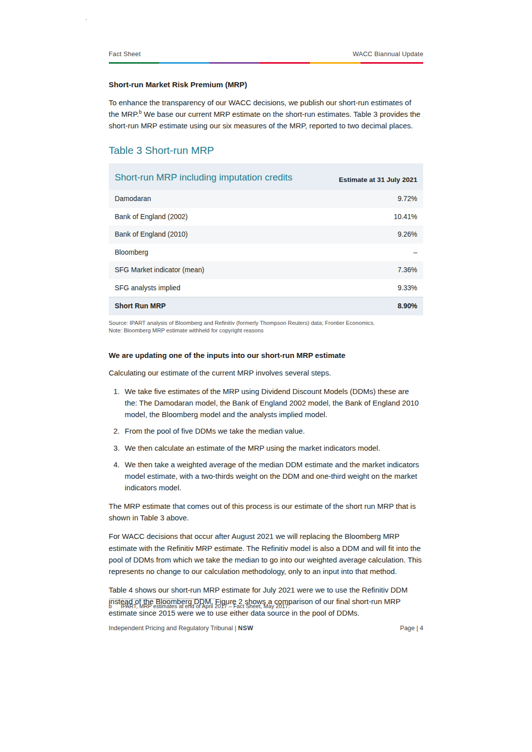Fact Sheet
WACC Biannual Update
Short-run Market Risk Premium (MRP)
To enhance the transparency of our WACC decisions, we publish our short-run estimates of the MRP.b We base our current MRP estimate on the short-run estimates. Table 3 provides the short-run MRP estimate using our six measures of the MRP, reported to two decimal places.
Table 3 Short-run MRP
| Short-run MRP including imputation credits | Estimate at 31 July 2021 |
| --- | --- |
| Damodaran | 9.72% |
| Bank of England (2002) | 10.41% |
| Bank of England (2010) | 9.26% |
| Bloomberg | – |
| SFG Market indicator (mean) | 7.36% |
| SFG analysts implied | 9.33% |
| Short Run MRP | 8.90% |
Source: IPART analysis of Bloomberg and Refinitiv (formerly Thompson Reuters) data; Frontier Economics.
Note: Bloomberg MRP estimate withheld for copyright reasons
We are updating one of the inputs into our short-run MRP estimate
Calculating our estimate of the current MRP involves several steps.
We take five estimates of the MRP using Dividend Discount Models (DDMs) these are the: The Damodaran model, the Bank of England 2002 model, the Bank of England 2010 model, the Bloomberg model and the analysts implied model.
From the pool of five DDMs we take the median value.
We then calculate an estimate of the MRP using the market indicators model.
We then take a weighted average of the median DDM estimate and the market indicators model estimate, with a two-thirds weight on the DDM and one-third weight on the market indicators model.
The MRP estimate that comes out of this process is our estimate of the short run MRP that is shown in Table 3 above.
For WACC decisions that occur after August 2021 we will replacing the Bloomberg MRP estimate with the Refinitiv MRP estimate. The Refinitiv model is also a DDM and will fit into the pool of DDMs from which we take the median to go into our weighted average calculation. This represents no change to our calculation methodology, only to an input into that method.
Table 4 shows our short-run MRP estimate for July 2021 were we to use the Refinitiv DDM instead of the Bloomberg DDM. Figure 2 shows a comparison of our final short-run MRP estimate since 2015 were we to use either data source in the pool of DDMs.
b IPART, MRP estimates at end of April 2017 – Fact Sheet, May 2017.
Independent Pricing and Regulatory Tribunal | NSW
Page | 4